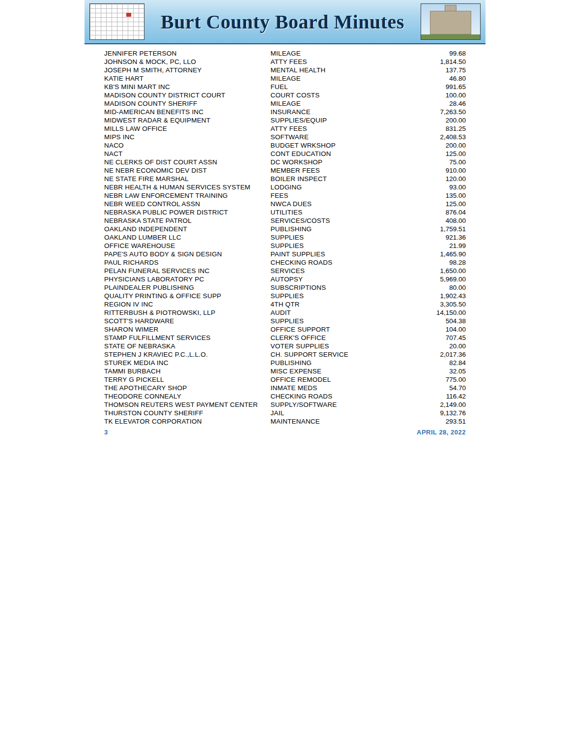Burt County Board Minutes
| JENNIFER PETERSON | MILEAGE | 99.68 |
| JOHNSON & MOCK, PC, LLO | ATTY FEES | 1,814.50 |
| JOSEPH M SMITH, ATTORNEY | MENTAL HEALTH | 137.75 |
| KATIE HART | MILEAGE | 46.80 |
| KB'S MINI MART INC | FUEL | 991.65 |
| MADISON COUNTY DISTRICT COURT | COURT COSTS | 100.00 |
| MADISON COUNTY SHERIFF | MILEAGE | 28.46 |
| MID-AMERICAN BENEFITS INC | INSURANCE | 7,263.50 |
| MIDWEST RADAR & EQUIPMENT | SUPPLIES/EQUIP | 200.00 |
| MILLS LAW OFFICE | ATTY FEES | 831.25 |
| MIPS INC | SOFTWARE | 2,408.53 |
| NACO | BUDGET WRKSHOP | 200.00 |
| NACT | CONT EDUCATION | 125.00 |
| NE CLERKS OF DIST COURT ASSN | DC WORKSHOP | 75.00 |
| NE NEBR ECONOMIC DEV DIST | MEMBER FEES | 910.00 |
| NE STATE FIRE MARSHAL | BOILER INSPECT | 120.00 |
| NEBR HEALTH & HUMAN SERVICES SYSTEM | LODGING | 93.00 |
| NEBR LAW ENFORCEMENT TRAINING | FEES | 135.00 |
| NEBR WEED CONTROL ASSN | NWCA DUES | 125.00 |
| NEBRASKA PUBLIC POWER DISTRICT | UTILITIES | 876.04 |
| NEBRASKA STATE PATROL | SERVICES/COSTS | 408.00 |
| OAKLAND INDEPENDENT | PUBLISHING | 1,759.51 |
| OAKLAND LUMBER LLC | SUPPLIES | 921.36 |
| OFFICE WAREHOUSE | SUPPLIES | 21.99 |
| PAPE'S AUTO BODY & SIGN DESIGN | PAINT SUPPLIES | 1,465.90 |
| PAUL RICHARDS | CHECKING ROADS | 98.28 |
| PELAN FUNERAL SERVICES INC | SERVICES | 1,650.00 |
| PHYSICIANS LABORATORY PC | AUTOPSY | 5,969.00 |
| PLAINDEALER PUBLISHING | SUBSCRIPTIONS | 80.00 |
| QUALITY PRINTING & OFFICE SUPP | SUPPLIES | 1,902.43 |
| REGION IV INC | 4TH QTR | 3,305.50 |
| RITTERBUSH & PIOTROWSKI, LLP | AUDIT | 14,150.00 |
| SCOTT'S HARDWARE | SUPPLIES | 504.38 |
| SHARON WIMER | OFFICE SUPPORT | 104.00 |
| STAMP FULFILLMENT SERVICES | CLERK'S OFFICE | 707.45 |
| STATE OF NEBRASKA | VOTER SUPPLIES | 20.00 |
| STEPHEN J KRAVIEC P.C.,L.L.O. | CH. SUPPORT SERVICE | 2,017.36 |
| STUREK MEDIA INC | PUBLISHING | 82.84 |
| TAMMI BURBACH | MISC EXPENSE | 32.05 |
| TERRY G PICKELL | OFFICE REMODEL | 775.00 |
| THE APOTHECARY SHOP | INMATE MEDS | 54.70 |
| THEODORE CONNEALY | CHECKING ROADS | 116.42 |
| THOMSON REUTERS WEST PAYMENT CENTER | SUPPLY/SOFTWARE | 2,149.00 |
| THURSTON COUNTY SHERIFF | JAIL | 9,132.76 |
| TK ELEVATOR CORPORATION | MAINTENANCE | 293.51 |
3
APRIL 28, 2022